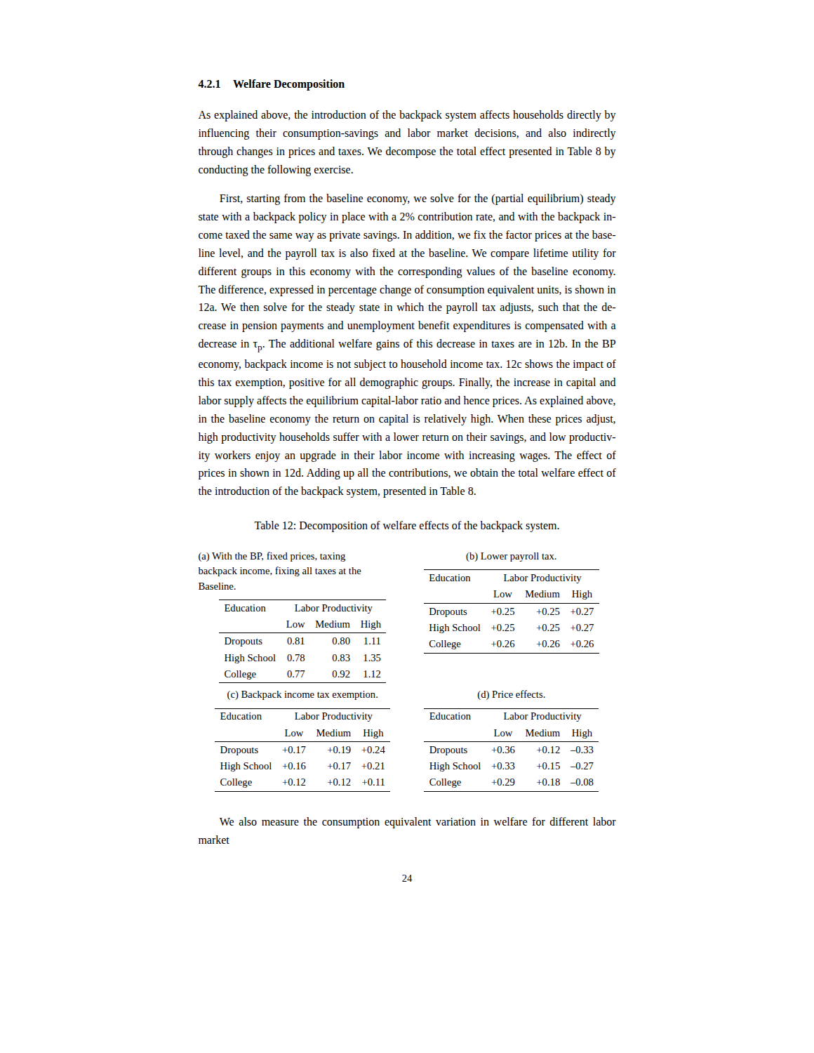4.2.1 Welfare Decomposition
As explained above, the introduction of the backpack system affects households directly by influencing their consumption-savings and labor market decisions, and also indirectly through changes in prices and taxes. We decompose the total effect presented in Table 8 by conducting the following exercise.
First, starting from the baseline economy, we solve for the (partial equilibrium) steady state with a backpack policy in place with a 2% contribution rate, and with the backpack income taxed the same way as private savings. In addition, we fix the factor prices at the baseline level, and the payroll tax is also fixed at the baseline. We compare lifetime utility for different groups in this economy with the corresponding values of the baseline economy. The difference, expressed in percentage change of consumption equivalent units, is shown in 12a. We then solve for the steady state in which the payroll tax adjusts, such that the decrease in pension payments and unemployment benefit expenditures is compensated with a decrease in τp. The additional welfare gains of this decrease in taxes are in 12b. In the BP economy, backpack income is not subject to household income tax. 12c shows the impact of this tax exemption, positive for all demographic groups. Finally, the increase in capital and labor supply affects the equilibrium capital-labor ratio and hence prices. As explained above, in the baseline economy the return on capital is relatively high. When these prices adjust, high productivity households suffer with a lower return on their savings, and low productivity workers enjoy an upgrade in their labor income with increasing wages. The effect of prices in shown in 12d. Adding up all the contributions, we obtain the total welfare effect of the introduction of the backpack system, presented in Table 8.
Table 12: Decomposition of welfare effects of the backpack system.
| (a) With the BP, fixed prices, taxing backpack income, fixing all taxes at the Baseline. / Education / Labor Productivity / / / Low / Medium / High / / Dropouts / 0.81 / 0.80 / 1.11 / / High School / 0.78 / 0.83 / 1.35 / / College / 0.77 / 0.92 / 1.12 / | (b) Lower payroll tax. / Education / Labor Productivity / / / Low / Medium / High / / Dropouts / +0.25 / +0.25 / +0.27 / / High School / +0.25 / +0.25 / +0.27 / / College / +0.26 / +0.26 / +0.26 / |
| (c) Backpack income tax exemption. / Education / Labor Productivity / / / Low / Medium / High / / Dropouts / +0.17 / +0.19 / +0.24 / / High School / +0.16 / +0.17 / +0.21 / / College / +0.12 / +0.12 / +0.11 / | (d) Price effects. / Education / Labor Productivity / / / Low / Medium / High / / Dropouts / +0.36 / +0.12 / – 0.33 / / High School / +0.33 / +0.15 / – 0.27 / / College / +0.29 / +0.18 / – 0.08 / |
We also measure the consumption equivalent variation in welfare for different labor market
24